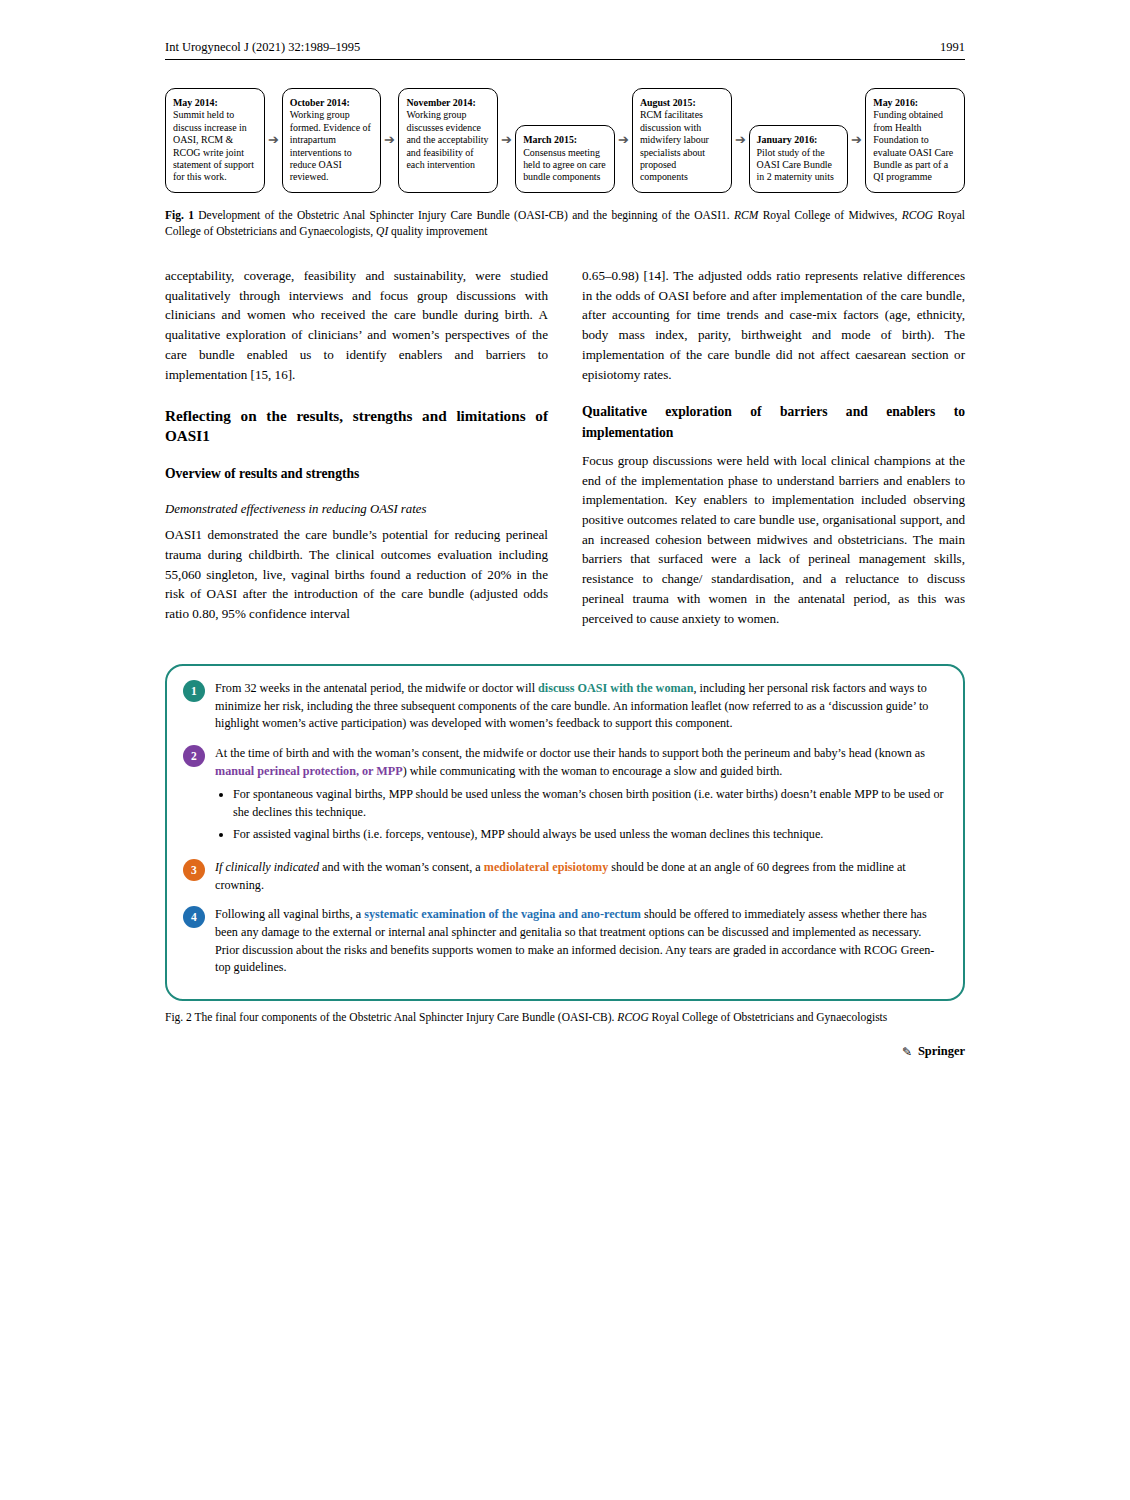Int Urogynecol J (2021) 32:1989–1995 1991
May 2014: Summit held to discuss increase in OASI, RCM & RCOG write joint statement of support for this work.
➔
October 2014: Working group formed. Evidence of intrapartum interventions to reduce OASI reviewed.
➔
November 2014: Working group discusses evidence and the acceptability and feasibility of each intervention
➔
March 2015: Consensus meeting held to agree on care bundle components
➔
August 2015: RCM facilitates discussion with midwifery labour specialists about proposed components
➔
January 2016: Pilot study of the OASI Care Bundle in 2 maternity units
➔
May 2016: Funding obtained from Health Foundation to evaluate OASI Care Bundle as part of a QI programme
Fig. 1 Development of the Obstetric Anal Sphincter Injury Care Bundle (OASI-CB) and the beginning of the OASI1. RCM Royal College of Midwives, RCOG Royal College of Obstetricians and Gynaecologists, QI quality improvement
acceptability, coverage, feasibility and sustainability, were studied qualitatively through interviews and focus group discussions with clinicians and women who received the care bundle during birth. A qualitative exploration of clinicians’ and women’s perspectives of the care bundle enabled us to identify enablers and barriers to implementation [15, 16].
Reflecting on the results, strengths and limitations of OASI1
Overview of results and strengths
Demonstrated effectiveness in reducing OASI rates
OASI1 demonstrated the care bundle’s potential for reducing perineal trauma during childbirth. The clinical outcomes evaluation including 55,060 singleton, live, vaginal births found a reduction of 20% in the risk of OASI after the introduction of the care bundle (adjusted odds ratio 0.80, 95% confidence interval
0.65–0.98) [14]. The adjusted odds ratio represents relative differences in the odds of OASI before and after implementation of the care bundle, after accounting for time trends and case-mix factors (age, ethnicity, body mass index, parity, birthweight and mode of birth). The implementation of the care bundle did not affect caesarean section or episiotomy rates.
Qualitative exploration of barriers and enablers to implementation
Focus group discussions were held with local clinical champions at the end of the implementation phase to understand barriers and enablers to implementation. Key enablers to implementation included observing positive outcomes related to care bundle use, organisational support, and an increased cohesion between midwives and obstetricians. The main barriers that surfaced were a lack of perineal management skills, resistance to change/ standardisation, and a reluctance to discuss perineal trauma with women in the antenatal period, as this was perceived to cause anxiety to women.
1
From 32 weeks in the antenatal period, the midwife or doctor will discuss OASI with the woman, including her personal risk factors and ways to minimize her risk, including the three subsequent components of the care bundle. An information leaflet (now referred to as a ‘discussion guide’ to highlight women’s active participation) was developed with women’s feedback to support this component.
2
At the time of birth and with the woman’s consent, the midwife or doctor use their hands to support both the perineum and baby’s head (known as manual perineal protection, or MPP) while communicating with the woman to encourage a slow and guided birth.
For spontaneous vaginal births, MPP should be used unless the woman’s chosen birth position (i.e. water births) doesn’t enable MPP to be used or she declines this technique.
For assisted vaginal births (i.e. forceps, ventouse), MPP should always be used unless the woman declines this technique.
3
If clinically indicated and with the woman’s consent, a mediolateral episiotomy should be done at an angle of 60 degrees from the midline at crowning.
4
Following all vaginal births, a systematic examination of the vagina and ano-rectum should be offered to immediately assess whether there has been any damage to the external or internal anal sphincter and genitalia so that treatment options can be discussed and implemented as necessary. Prior discussion about the risks and benefits supports women to make an informed decision. Any tears are graded in accordance with RCOG Green-top guidelines.
Fig. 2 The final four components of the Obstetric Anal Sphincter Injury Care Bundle (OASI-CB). RCOG Royal College of Obstetricians and Gynaecologists
✎ Springer